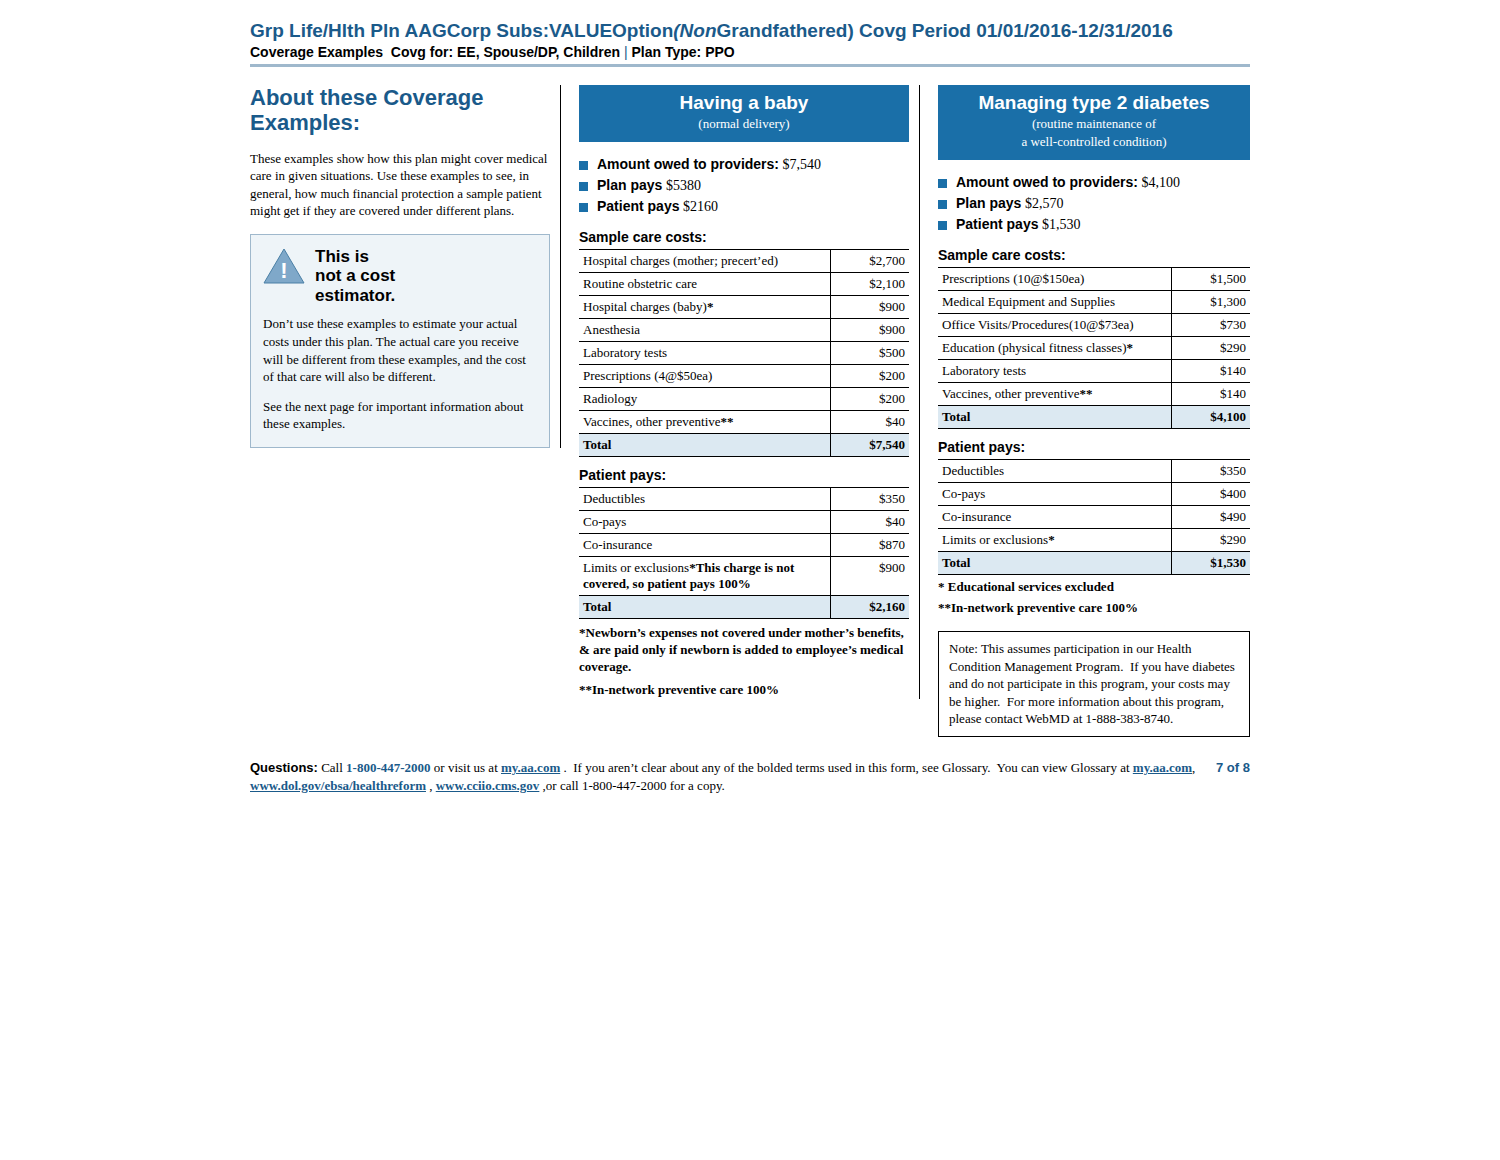Grp Life/Hlth Pln AAGCorp Subs:VALUEOption(Non Grandfathered) Covg Period 01/01/2016-12/31/2016
Coverage Examples Covg for: EE, Spouse/DP, Children | Plan Type: PPO
About these Coverage Examples:
These examples show how this plan might cover medical care in given situations. Use these examples to see, in general, how much financial protection a sample patient might get if they are covered under different plans.
!
This is
not a cost
estimator.
Don’t use these examples to estimate your actual costs under this plan. The actual care you receive will be different from these examples, and the cost of that care will also be different.
See the next page for important information about these examples.
Having a baby (normal delivery)
Amount owed to providers: $7,540
Plan pays $5380
Patient pays $2160
Sample care costs:
| Hospital charges (mother; precert’ed) | $2,700 |
| Routine obstetric care | $2,100 |
| Hospital charges (baby) * | $900 |
| Anesthesia | $900 |
| Laboratory tests | $500 |
| Prescriptions (4@$50ea) | $200 |
| Radiology | $200 |
| Vaccines, other preventive ** | $40 |
| Total | $7,540 |
Patient pays:
| Deductibles | $350 |
| Co-pays | $40 |
| Co-insurance | $870 |
| Limits or exclusions *This charge is not covered, so patient pays 100% | $900 |
| Total | $2,160 |
*Newborn’s expenses not covered under mother’s benefits, & are paid only if newborn is added to employee’s medical coverage.
**In-network preventive care 100%
Managing type 2 diabetes (routine maintenance of a well-controlled condition)
Amount owed to providers: $4,100
Plan pays $2,570
Patient pays $1,530
Sample care costs:
| Prescriptions (10@$150ea) | $1,500 |
| Medical Equipment and Supplies | $1,300 |
| Office Visits/Procedures(10@$73ea) | $730 |
| Education (physical fitness classes) * | $290 |
| Laboratory tests | $140 |
| Vaccines, other preventive ** | $140 |
| Total | $4,100 |
Patient pays:
| Deductibles | $350 |
| Co-pays | $400 |
| Co-insurance | $490 |
| Limits or exclusions * | $290 |
| Total | $1,530 |
* Educational services excluded
**In-network preventive care 100%
Note: This assumes participation in our Health Condition Management Program. If you have diabetes and do not participate in this program, your costs may be higher. For more information about this program, please contact WebMD at 1-888-383-8740.
7 of 8 Questions: Call 1-800-447-2000 or visit us at my.aa.com . If you aren’t clear about any of the bolded terms used in this form, see Glossary. You can view Glossary at my.aa.com, www.dol.gov/ebsa/healthreform , www.cciio.cms.gov ,or call 1-800-447-2000 for a copy.